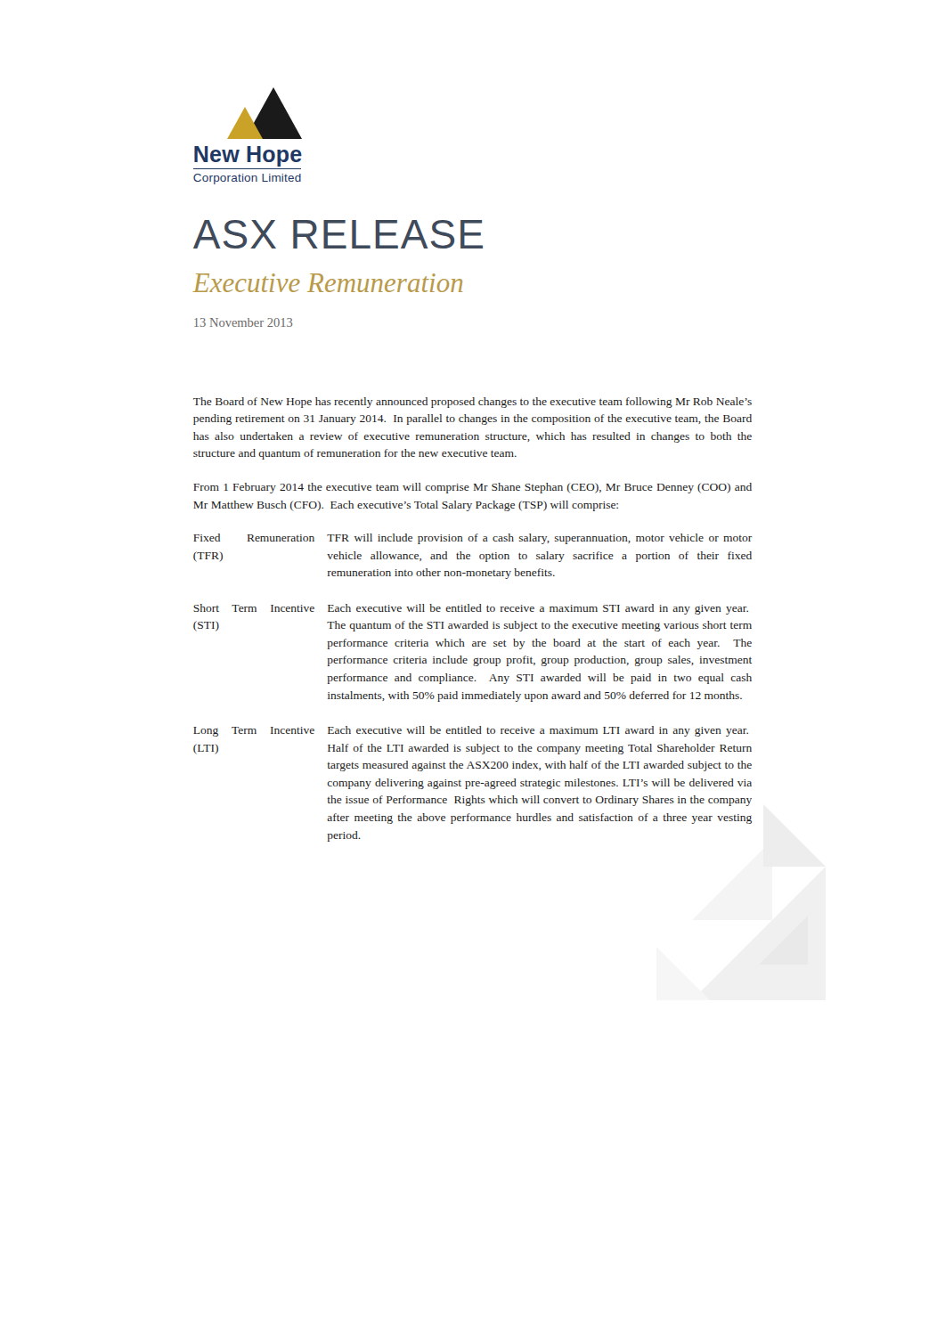New Hope
Corporation Limited
ASX RELEASE
Executive Remuneration
13 November 2013
The Board of New Hope has recently announced proposed changes to the executive team following Mr Rob Neale’s pending retirement on 31 January 2014. In parallel to changes in the composition of the executive team, the Board has also undertaken a review of executive remuneration structure, which has resulted in changes to both the structure and quantum of remuneration for the new executive team.
From 1 February 2014 the executive team will comprise Mr Shane Stephan (CEO), Mr Bruce Denney (COO) and Mr Matthew Busch (CFO). Each executive’s Total Salary Package (TSP) will comprise:
| Fixed Remuneration (TFR) | TFR will include provision of a cash salary, superannuation, motor vehicle or motor vehicle allowance, and the option to salary sacrifice a portion of their fixed remuneration into other non-monetary benefits. |
| Short Term Incentive (STI) | Each executive will be entitled to receive a maximum STI award in any given year. The quantum of the STI awarded is subject to the executive meeting various short term performance criteria which are set by the board at the start of each year. The performance criteria include group profit, group production, group sales, investment performance and compliance. Any STI awarded will be paid in two equal cash instalments, with 50% paid immediately upon award and 50% deferred for 12 months. |
| Long Term Incentive (LTI) | Each executive will be entitled to receive a maximum LTI award in any given year. Half of the LTI awarded is subject to the company meeting Total Shareholder Return targets measured against the ASX200 index, with half of the LTI awarded subject to the company delivering against pre-agreed strategic milestones. LTI’s will be delivered via the issue of Performance Rights which will convert to Ordinary Shares in the company after meeting the above performance hurdles and satisfaction of a three year vesting period. |